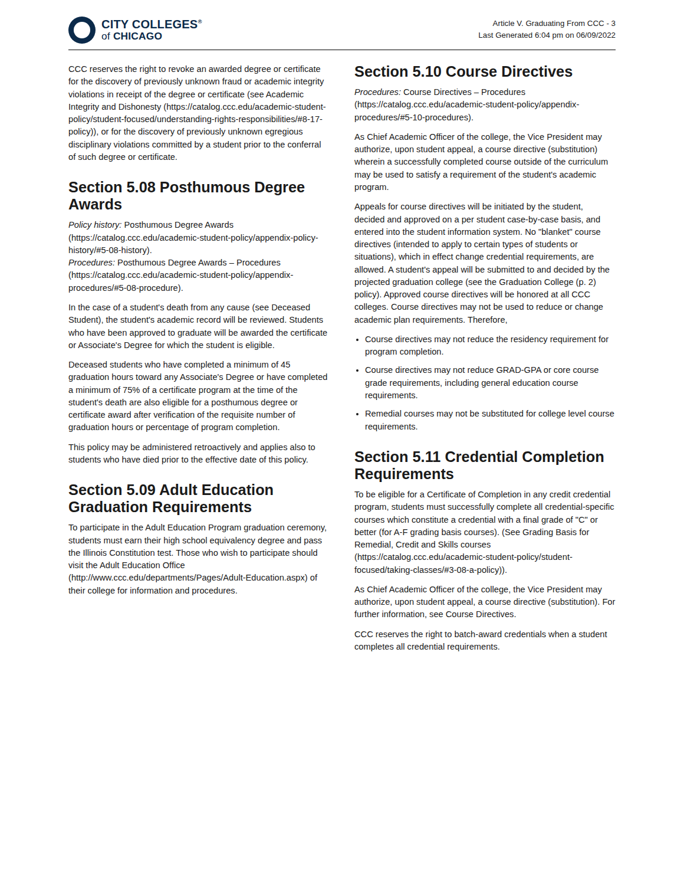CITY COLLEGES®
of CHICAGO
Article V. Graduating From CCC - 3
Last Generated 6:04 pm on 06/09/2022
CCC reserves the right to revoke an awarded degree or certificate for the discovery of previously unknown fraud or academic integrity violations in receipt of the degree or certificate (see Academic Integrity and Dishonesty (https://catalog.ccc.edu/academic-student-policy/student-focused/understanding-rights-responsibilities/#8-17-policy)), or for the discovery of previously unknown egregious disciplinary violations committed by a student prior to the conferral of such degree or certificate.
Section 5.08 Posthumous Degree Awards
Policy history: Posthumous Degree Awards (https://catalog.ccc.edu/academic-student-policy/appendix-policy-history/#5-08-history).
Procedures: Posthumous Degree Awards – Procedures (https://catalog.ccc.edu/academic-student-policy/appendix-procedures/#5-08-procedure).
In the case of a student's death from any cause (see Deceased Student), the student's academic record will be reviewed. Students who have been approved to graduate will be awarded the certificate or Associate's Degree for which the student is eligible.
Deceased students who have completed a minimum of 45 graduation hours toward any Associate's Degree or have completed a minimum of 75% of a certificate program at the time of the student's death are also eligible for a posthumous degree or certificate award after verification of the requisite number of graduation hours or percentage of program completion.
This policy may be administered retroactively and applies also to students who have died prior to the effective date of this policy.
Section 5.09 Adult Education Graduation Requirements
To participate in the Adult Education Program graduation ceremony, students must earn their high school equivalency degree and pass the Illinois Constitution test. Those who wish to participate should visit the Adult Education Office (http://www.ccc.edu/departments/Pages/Adult-Education.aspx) of their college for information and procedures.
Section 5.10 Course Directives
Procedures: Course Directives – Procedures (https://catalog.ccc.edu/academic-student-policy/appendix-procedures/#5-10-procedures).
As Chief Academic Officer of the college, the Vice President may authorize, upon student appeal, a course directive (substitution) wherein a successfully completed course outside of the curriculum may be used to satisfy a requirement of the student's academic program.
Appeals for course directives will be initiated by the student, decided and approved on a per student case-by-case basis, and entered into the student information system. No "blanket" course directives (intended to apply to certain types of students or situations), which in effect change credential requirements, are allowed. A student's appeal will be submitted to and decided by the projected graduation college (see the Graduation College (p. 2) policy). Approved course directives will be honored at all CCC colleges. Course directives may not be used to reduce or change academic plan requirements. Therefore,
Course directives may not reduce the residency requirement for program completion.
Course directives may not reduce GRAD-GPA or core course grade requirements, including general education course requirements.
Remedial courses may not be substituted for college level course requirements.
Section 5.11 Credential Completion Requirements
To be eligible for a Certificate of Completion in any credit credential program, students must successfully complete all credential-specific courses which constitute a credential with a final grade of "C" or better (for A-F grading basis courses). (See Grading Basis for Remedial, Credit and Skills courses (https://catalog.ccc.edu/academic-student-policy/student-focused/taking-classes/#3-08-a-policy)).
As Chief Academic Officer of the college, the Vice President may authorize, upon student appeal, a course directive (substitution). For further information, see Course Directives.
CCC reserves the right to batch-award credentials when a student completes all credential requirements.